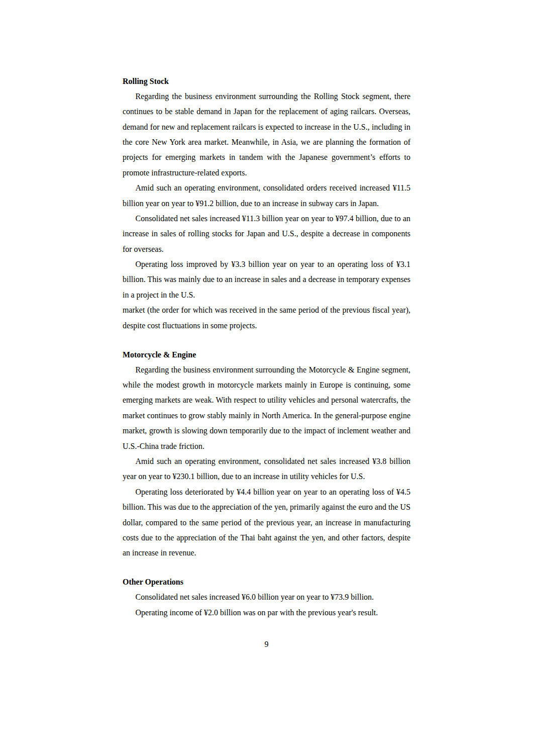Rolling Stock
Regarding the business environment surrounding the Rolling Stock segment, there continues to be stable demand in Japan for the replacement of aging railcars. Overseas, demand for new and replacement railcars is expected to increase in the U.S., including in the core New York area market. Meanwhile, in Asia, we are planning the formation of projects for emerging markets in tandem with the Japanese government’s efforts to promote infrastructure-related exports.
Amid such an operating environment, consolidated orders received increased ¥11.5 billion year on year to ¥91.2 billion, due to an increase in subway cars in Japan.
Consolidated net sales increased ¥11.3 billion year on year to ¥97.4 billion, due to an increase in sales of rolling stocks for Japan and U.S., despite a decrease in components for overseas.
Operating loss improved by ¥3.3 billion year on year to an operating loss of ¥3.1 billion. This was mainly due to an increase in sales and a decrease in temporary expenses in a project in the U.S.
market (the order for which was received in the same period of the previous fiscal year), despite cost fluctuations in some projects.
Motorcycle & Engine
Regarding the business environment surrounding the Motorcycle & Engine segment, while the modest growth in motorcycle markets mainly in Europe is continuing, some emerging markets are weak. With respect to utility vehicles and personal watercrafts, the market continues to grow stably mainly in North America. In the general-purpose engine market, growth is slowing down temporarily due to the impact of inclement weather and U.S.-China trade friction.
Amid such an operating environment, consolidated net sales increased ¥3.8 billion year on year to ¥230.1 billion, due to an increase in utility vehicles for U.S.
Operating loss deteriorated by ¥4.4 billion year on year to an operating loss of ¥4.5 billion. This was due to the appreciation of the yen, primarily against the euro and the US dollar, compared to the same period of the previous year, an increase in manufacturing costs due to the appreciation of the Thai baht against the yen, and other factors, despite an increase in revenue.
Other Operations
Consolidated net sales increased ¥6.0 billion year on year to ¥73.9 billion.
Operating income of ¥2.0 billion was on par with the previous year's result.
9